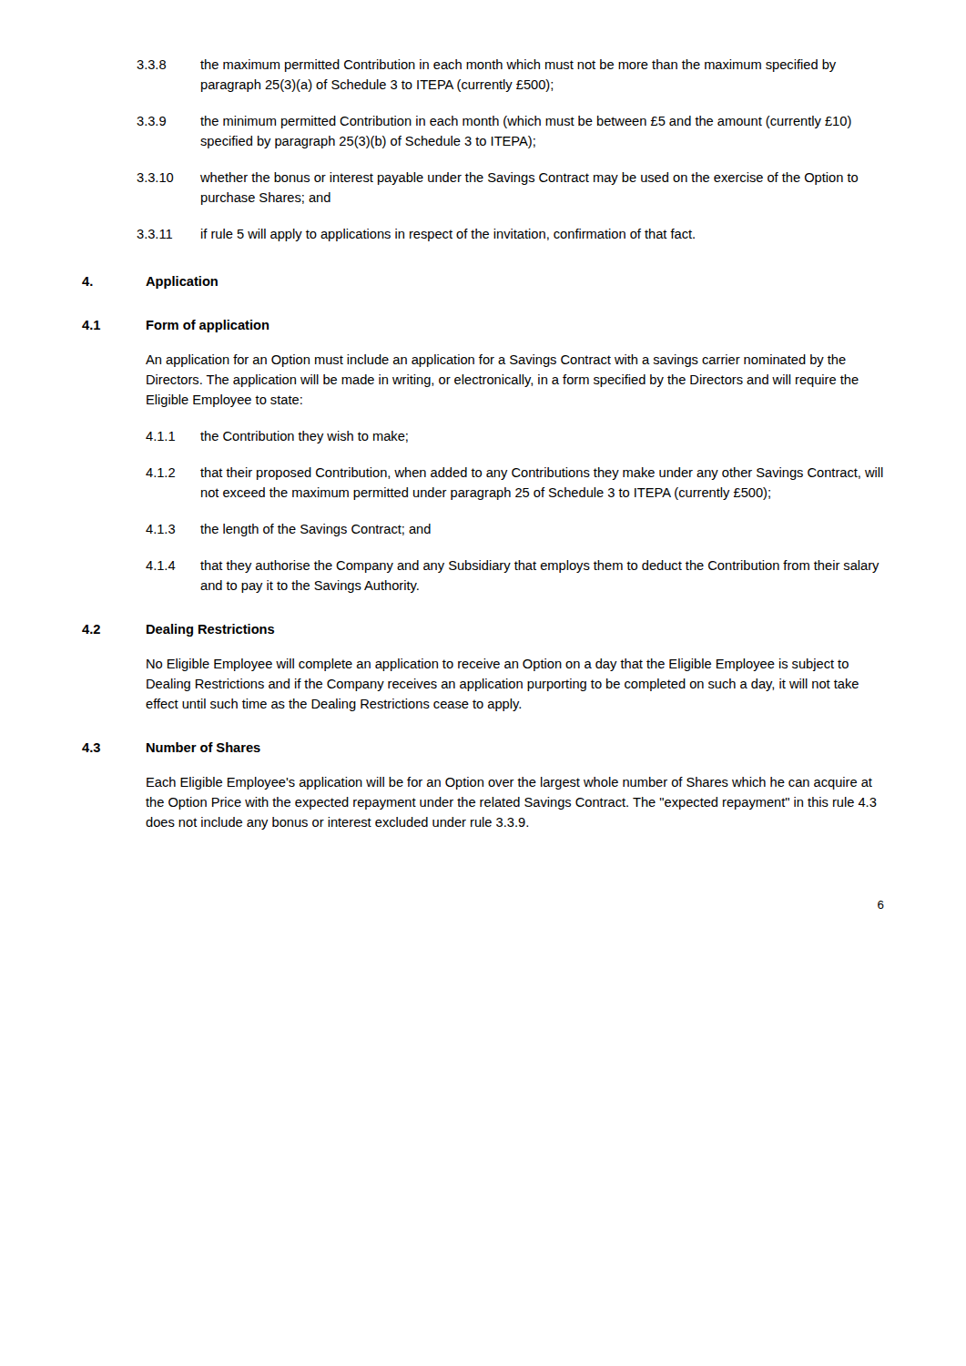3.3.8
the maximum permitted Contribution in each month which must not be more than the maximum specified by paragraph 25(3)(a) of Schedule 3 to ITEPA (currently £500);
3.3.9
the minimum permitted Contribution in each month (which must be between £5 and the amount (currently £10) specified by paragraph 25(3)(b) of Schedule 3 to ITEPA);
3.3.10
whether the bonus or interest payable under the Savings Contract may be used on the exercise of the Option to purchase Shares; and
3.3.11
if rule 5 will apply to applications in respect of the invitation, confirmation of that fact.
4. Application
4.1 Form of application
An application for an Option must include an application for a Savings Contract with a savings carrier nominated by the Directors. The application will be made in writing, or electronically, in a form specified by the Directors and will require the Eligible Employee to state:
4.1.1
the Contribution they wish to make;
4.1.2
that their proposed Contribution, when added to any Contributions they make under any other Savings Contract, will not exceed the maximum permitted under paragraph 25 of Schedule 3 to ITEPA (currently £500);
4.1.3
the length of the Savings Contract; and
4.1.4
that they authorise the Company and any Subsidiary that employs them to deduct the Contribution from their salary and to pay it to the Savings Authority.
4.2 Dealing Restrictions
No Eligible Employee will complete an application to receive an Option on a day that the Eligible Employee is subject to Dealing Restrictions and if the Company receives an application purporting to be completed on such a day, it will not take effect until such time as the Dealing Restrictions cease to apply.
4.3 Number of Shares
Each Eligible Employee's application will be for an Option over the largest whole number of Shares which he can acquire at the Option Price with the expected repayment under the related Savings Contract. The "expected repayment" in this rule 4.3 does not include any bonus or interest excluded under rule 3.3.9.
6